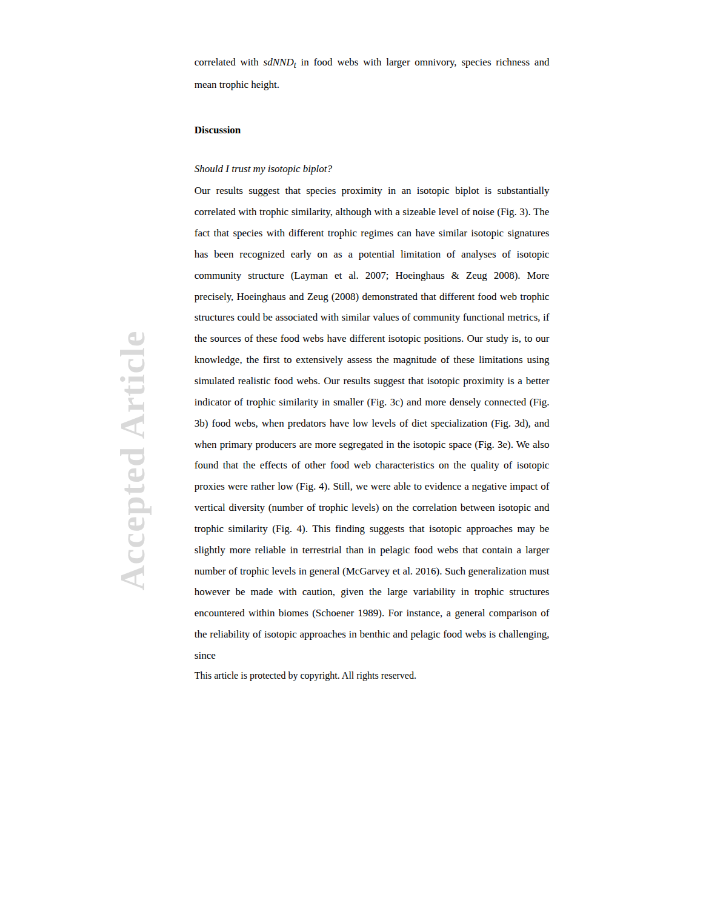Accepted Article
correlated with sdNNDt in food webs with larger omnivory, species richness and mean trophic height.
Discussion
Should I trust my isotopic biplot?
Our results suggest that species proximity in an isotopic biplot is substantially correlated with trophic similarity, although with a sizeable level of noise (Fig. 3). The fact that species with different trophic regimes can have similar isotopic signatures has been recognized early on as a potential limitation of analyses of isotopic community structure (Layman et al. 2007; Hoeinghaus & Zeug 2008). More precisely, Hoeinghaus and Zeug (2008) demonstrated that different food web trophic structures could be associated with similar values of community functional metrics, if the sources of these food webs have different isotopic positions. Our study is, to our knowledge, the first to extensively assess the magnitude of these limitations using simulated realistic food webs. Our results suggest that isotopic proximity is a better indicator of trophic similarity in smaller (Fig. 3c) and more densely connected (Fig. 3b) food webs, when predators have low levels of diet specialization (Fig. 3d), and when primary producers are more segregated in the isotopic space (Fig. 3e). We also found that the effects of other food web characteristics on the quality of isotopic proxies were rather low (Fig. 4). Still, we were able to evidence a negative impact of vertical diversity (number of trophic levels) on the correlation between isotopic and trophic similarity (Fig. 4). This finding suggests that isotopic approaches may be slightly more reliable in terrestrial than in pelagic food webs that contain a larger number of trophic levels in general (McGarvey et al. 2016). Such generalization must however be made with caution, given the large variability in trophic structures encountered within biomes (Schoener 1989). For instance, a general comparison of the reliability of isotopic approaches in benthic and pelagic food webs is challenging, since
This article is protected by copyright. All rights reserved.